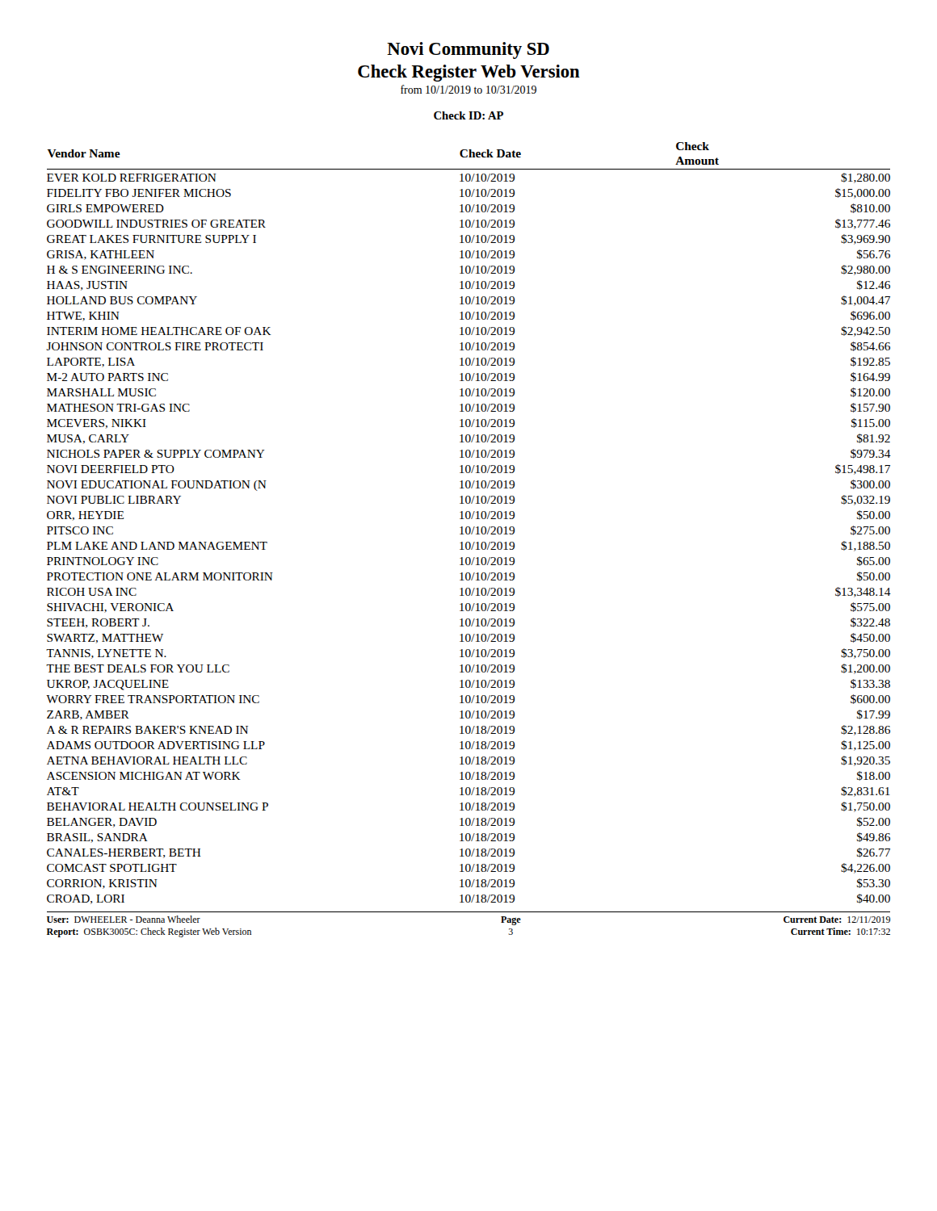Novi Community SD
Check Register Web Version
from 10/1/2019 to 10/31/2019
Check ID: AP
| Vendor Name | Check Date | Check Amount |
| --- | --- | --- |
| EVER KOLD REFRIGERATION | 10/10/2019 | $1,280.00 |
| FIDELITY FBO JENIFER MICHOS | 10/10/2019 | $15,000.00 |
| GIRLS EMPOWERED | 10/10/2019 | $810.00 |
| GOODWILL INDUSTRIES OF GREATER | 10/10/2019 | $13,777.46 |
| GREAT LAKES FURNITURE SUPPLY I | 10/10/2019 | $3,969.90 |
| GRISA, KATHLEEN | 10/10/2019 | $56.76 |
| H & S ENGINEERING INC. | 10/10/2019 | $2,980.00 |
| HAAS, JUSTIN | 10/10/2019 | $12.46 |
| HOLLAND BUS COMPANY | 10/10/2019 | $1,004.47 |
| HTWE, KHIN | 10/10/2019 | $696.00 |
| INTERIM HOME HEALTHCARE OF OAK | 10/10/2019 | $2,942.50 |
| JOHNSON CONTROLS FIRE PROTECTI | 10/10/2019 | $854.66 |
| LAPORTE, LISA | 10/10/2019 | $192.85 |
| M-2 AUTO PARTS INC | 10/10/2019 | $164.99 |
| MARSHALL MUSIC | 10/10/2019 | $120.00 |
| MATHESON TRI-GAS INC | 10/10/2019 | $157.90 |
| MCEVERS, NIKKI | 10/10/2019 | $115.00 |
| MUSA, CARLY | 10/10/2019 | $81.92 |
| NICHOLS PAPER & SUPPLY COMPANY | 10/10/2019 | $979.34 |
| NOVI DEERFIELD PTO | 10/10/2019 | $15,498.17 |
| NOVI EDUCATIONAL FOUNDATION (N | 10/10/2019 | $300.00 |
| NOVI PUBLIC LIBRARY | 10/10/2019 | $5,032.19 |
| ORR, HEYDIE | 10/10/2019 | $50.00 |
| PITSCO INC | 10/10/2019 | $275.00 |
| PLM LAKE AND LAND MANAGEMENT | 10/10/2019 | $1,188.50 |
| PRINTNOLOGY INC | 10/10/2019 | $65.00 |
| PROTECTION ONE ALARM MONITORIN | 10/10/2019 | $50.00 |
| RICOH USA INC | 10/10/2019 | $13,348.14 |
| SHIVACHI, VERONICA | 10/10/2019 | $575.00 |
| STEEH, ROBERT J. | 10/10/2019 | $322.48 |
| SWARTZ, MATTHEW | 10/10/2019 | $450.00 |
| TANNIS, LYNETTE N. | 10/10/2019 | $3,750.00 |
| THE BEST DEALS FOR YOU LLC | 10/10/2019 | $1,200.00 |
| UKROP, JACQUELINE | 10/10/2019 | $133.38 |
| WORRY FREE TRANSPORTATION INC | 10/10/2019 | $600.00 |
| ZARB, AMBER | 10/10/2019 | $17.99 |
| A & R REPAIRS BAKER'S KNEAD IN | 10/18/2019 | $2,128.86 |
| ADAMS OUTDOOR ADVERTISING LLP | 10/18/2019 | $1,125.00 |
| AETNA BEHAVIORAL HEALTH LLC | 10/18/2019 | $1,920.35 |
| ASCENSION MICHIGAN AT WORK | 10/18/2019 | $18.00 |
| AT&T | 10/18/2019 | $2,831.61 |
| BEHAVIORAL HEALTH COUNSELING P | 10/18/2019 | $1,750.00 |
| BELANGER, DAVID | 10/18/2019 | $52.00 |
| BRASIL, SANDRA | 10/18/2019 | $49.86 |
| CANALES-HERBERT, BETH | 10/18/2019 | $26.77 |
| COMCAST SPOTLIGHT | 10/18/2019 | $4,226.00 |
| CORRION, KRISTIN | 10/18/2019 | $53.30 |
| CROAD, LORI | 10/18/2019 | $40.00 |
User: DWHEELER - Deanna Wheeler Report: OSBK3005C: Check Register Web Version
Page 3
Current Date: 12/11/2019 Current Time: 10:17:32